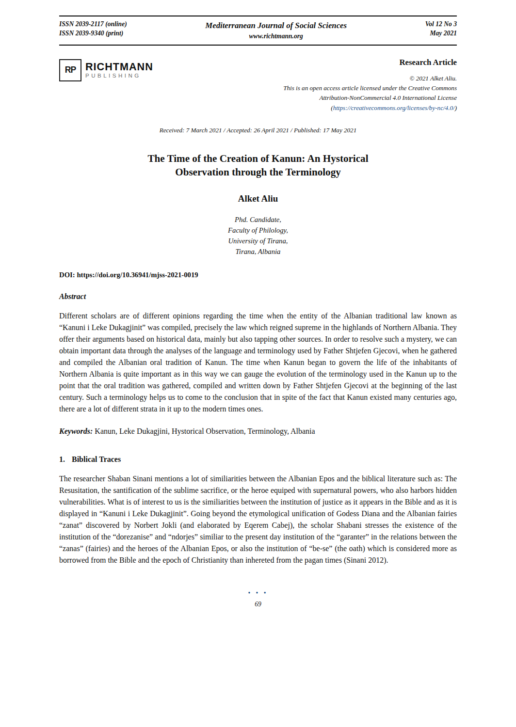ISSN 2039-2117 (online)
ISSN 2039-9340 (print)
Mediterranean Journal of Social Sciences
www.richtmann.org
Vol 12 No 3
May 2021
RP
RICHTMANN
PUBLISHING
Research Article
© 2021 Alket Aliu.
This is an open access article licensed under the Creative Commons
Attribution-NonCommercial 4.0 International License
(https://creativecommons.org/licenses/by-nc/4.0/)
Received: 7 March 2021 / Accepted: 26 April 2021 / Published: 17 May 2021
The Time of the Creation of Kanun: An Hystorical
Observation through the Terminology
Alket Aliu
Phd. Candidate,
Faculty of Philology,
University of Tirana,
Tirana, Albania
DOI: https://doi.org/10.36941/mjss-2021-0019
Abstract
Different scholars are of different opinions regarding the time when the entity of the Albanian traditional law known as “Kanuni i Leke Dukagjinit” was compiled, precisely the law which reigned supreme in the highlands of Northern Albania. They offer their arguments based on historical data, mainly but also tapping other sources. In order to resolve such a mystery, we can obtain important data through the analyses of the language and terminology used by Father Shtjefen Gjecovi, when he gathered and compiled the Albanian oral tradition of Kanun. The time when Kanun began to govern the life of the inhabitants of Northern Albania is quite important as in this way we can gauge the evolution of the terminology used in the Kanun up to the point that the oral tradition was gathered, compiled and written down by Father Shtjefen Gjecovi at the beginning of the last century. Such a terminology helps us to come to the conclusion that in spite of the fact that Kanun existed many centuries ago, there are a lot of different strata in it up to the modern times ones.
Keywords: Kanun, Leke Dukagjini, Hystorical Observation, Terminology, Albania
1. Biblical Traces
The researcher Shaban Sinani mentions a lot of similiarities between the Albanian Epos and the biblical literature such as: The Resusitation, the santification of the sublime sacrifice, or the heroe equiped with supernatural powers, who also harbors hidden vulnerabilities. What is of interest to us is the similiarities between the institution of justice as it appears in the Bible and as it is displayed in “Kanuni i Leke Dukagjinit”. Going beyond the etymological unification of Godess Diana and the Albanian fairies “zanat” discovered by Norbert Jokli (and elaborated by Eqerem Cabej), the scholar Shabani stresses the existence of the institution of the “dorezanise” and “ndorjes” similiar to the present day institution of the “garanter” in the relations between the “zanas” (fairies) and the heroes of the Albanian Epos, or also the institution of “be-se” (the oath) which is considered more as borrowed from the Bible and the epoch of Christianity than inhereted from the pagan times (Sinani 2012).
• • •
69